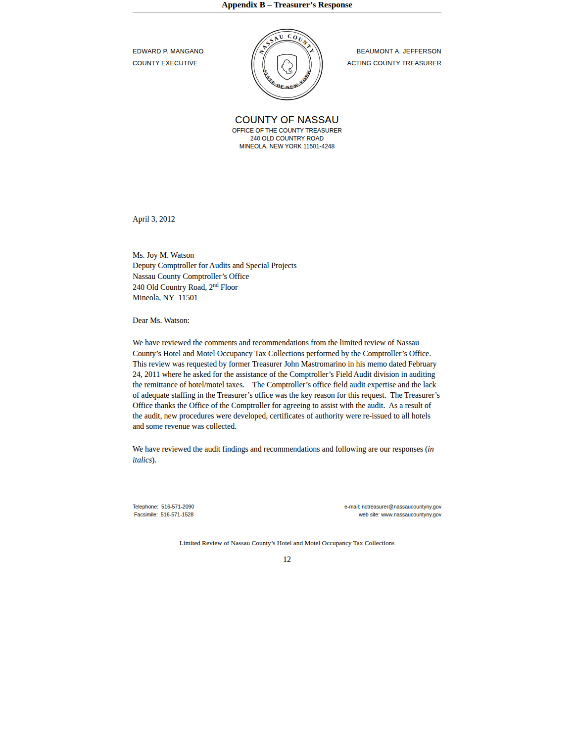Appendix B – Treasurer’s Response
EDWARD P. MANGANO
COUNTY EXECUTIVE
NASSAU COUNTY STATE OF NEW YORK
BEAUMONT A. JEFFERSON
ACTING COUNTY TREASURER
COUNTY OF NASSAU
OFFICE OF THE COUNTY TREASURER
240 OLD COUNTRY ROAD
MINEOLA, NEW YORK 11501-4248
April 3, 2012
Ms. Joy M. Watson
Deputy Comptroller for Audits and Special Projects
Nassau County Comptroller’s Office
240 Old Country Road, 2nd Floor
Mineola, NY 11501
Dear Ms. Watson:
We have reviewed the comments and recommendations from the limited review of Nassau County’s Hotel and Motel Occupancy Tax Collections performed by the Comptroller’s Office. This review was requested by former Treasurer John Mastromarino in his memo dated February 24, 2011 where he asked for the assistance of the Comptroller’s Field Audit division in auditing the remittance of hotel/motel taxes. The Comptroller’s office field audit expertise and the lack of adequate staffing in the Treasurer’s office was the key reason for this request. The Treasurer’s Office thanks the Office of the Comptroller for agreeing to assist with the audit. As a result of the audit, new procedures were developed, certificates of authority were re-issued to all hotels and some revenue was collected.
We have reviewed the audit findings and recommendations and following are our responses (in italics).
Telephone: 516-571-2090
Facsimile: 516-571-1528 e-mail: nctreasurer@nassaucountyny.gov
web site: www.nassaucountyny.gov
Limited Review of Nassau County’s Hotel and Motel Occupancy Tax Collections
12